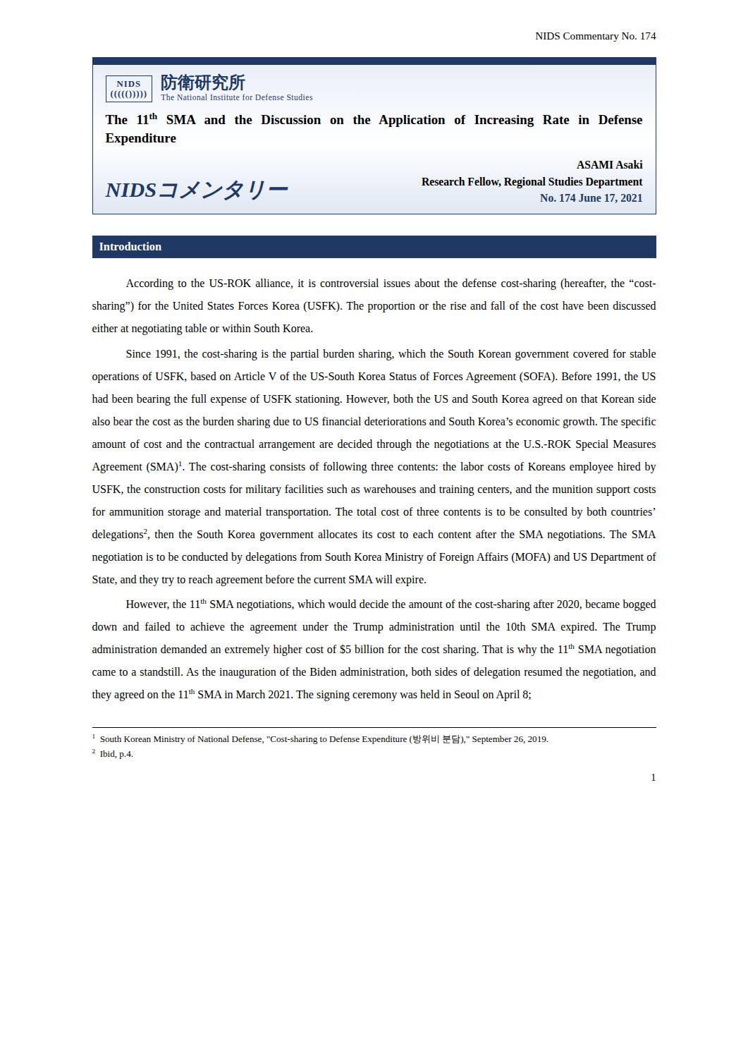NIDS Commentary No. 174
NIDS
((((()))))
防衛研究所
The National Institute for Defense Studies
The 11th SMA and the Discussion on the Application of Increasing Rate in Defense Expenditure
NIDSコメンタリー
ASAMI Asaki
Research Fellow, Regional Studies Department
No. 174 June 17, 2021
Introduction
According to the US-ROK alliance, it is controversial issues about the defense cost-sharing (hereafter, the “cost-sharing”) for the United States Forces Korea (USFK). The proportion or the rise and fall of the cost have been discussed either at negotiating table or within South Korea.
Since 1991, the cost-sharing is the partial burden sharing, which the South Korean government covered for stable operations of USFK, based on Article V of the US-South Korea Status of Forces Agreement (SOFA). Before 1991, the US had been bearing the full expense of USFK stationing. However, both the US and South Korea agreed on that Korean side also bear the cost as the burden sharing due to US financial deteriorations and South Korea’s economic growth. The specific amount of cost and the contractual arrangement are decided through the negotiations at the U.S.-ROK Special Measures Agreement (SMA)1. The cost-sharing consists of following three contents: the labor costs of Koreans employee hired by USFK, the construction costs for military facilities such as warehouses and training centers, and the munition support costs for ammunition storage and material transportation. The total cost of three contents is to be consulted by both countries’ delegations2, then the South Korea government allocates its cost to each content after the SMA negotiations. The SMA negotiation is to be conducted by delegations from South Korea Ministry of Foreign Affairs (MOFA) and US Department of State, and they try to reach agreement before the current SMA will expire.
However, the 11th SMA negotiations, which would decide the amount of the cost-sharing after 2020, became bogged down and failed to achieve the agreement under the Trump administration until the 10th SMA expired. The Trump administration demanded an extremely higher cost of $5 billion for the cost sharing. That is why the 11th SMA negotiation came to a standstill. As the inauguration of the Biden administration, both sides of delegation resumed the negotiation, and they agreed on the 11th SMA in March 2021. The signing ceremony was held in Seoul on April 8;
1 South Korean Ministry of National Defense, "Cost-sharing to Defense Expenditure (방위비 분담)," September 26, 2019.
2 Ibid, p.4.
1